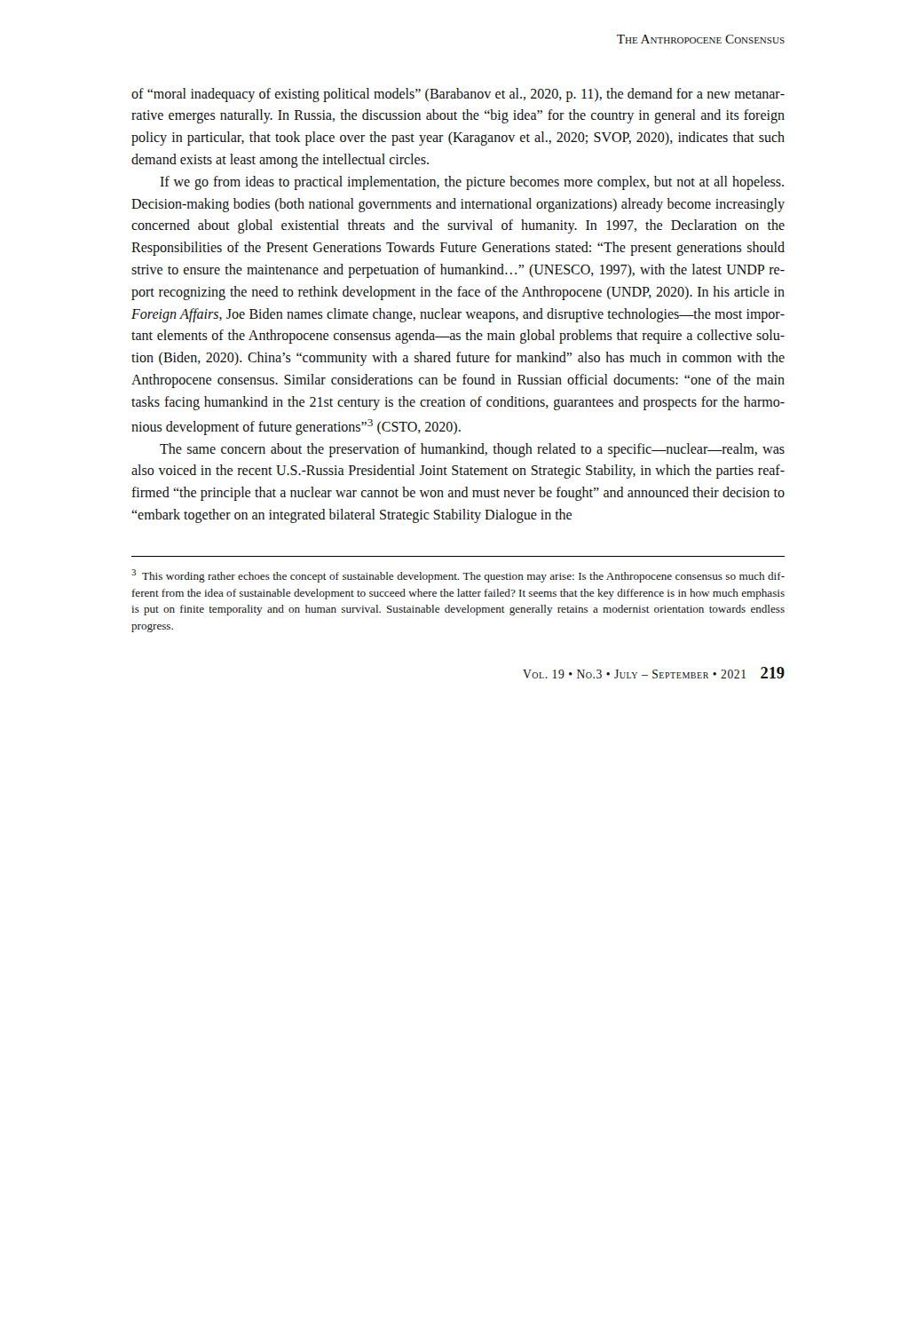The Anthropocene Consensus
of “moral inadequacy of existing political models” (Barabanov et al., 2020, p. 11), the demand for a new metanarrative emerges naturally. In Russia, the discussion about the “big idea” for the country in general and its foreign policy in particular, that took place over the past year (Karaganov et al., 2020; SVOP, 2020), indicates that such demand exists at least among the intellectual circles.
If we go from ideas to practical implementation, the picture becomes more complex, but not at all hopeless. Decision-making bodies (both national governments and international organizations) already become increasingly concerned about global existential threats and the survival of humanity. In 1997, the Declaration on the Responsibilities of the Present Generations Towards Future Generations stated: “The present generations should strive to ensure the maintenance and perpetuation of humankind…” (UNESCO, 1997), with the latest UNDP report recognizing the need to rethink development in the face of the Anthropocene (UNDP, 2020). In his article in Foreign Affairs, Joe Biden names climate change, nuclear weapons, and disruptive technologies—the most important elements of the Anthropocene consensus agenda—as the main global problems that require a collective solution (Biden, 2020). China’s “community with a shared future for mankind” also has much in common with the Anthropocene consensus. Similar considerations can be found in Russian official documents: “one of the main tasks facing humankind in the 21st century is the creation of conditions, guarantees and prospects for the harmonious development of future generations”3 (CSTO, 2020).
The same concern about the preservation of humankind, though related to a specific—nuclear—realm, was also voiced in the recent U.S.-Russia Presidential Joint Statement on Strategic Stability, in which the parties reaffirmed “the principle that a nuclear war cannot be won and must never be fought” and announced their decision to “embark together on an integrated bilateral Strategic Stability Dialogue in the
3This wording rather echoes the concept of sustainable development. The question may arise: Is the Anthropocene consensus so much different from the idea of sustainable development to succeed where the latter failed? It seems that the key difference is in how much emphasis is put on finite temporality and on human survival. Sustainable development generally retains a modernist orientation towards endless progress.
Vol. 19 • No.3 • July – September • 2021 219